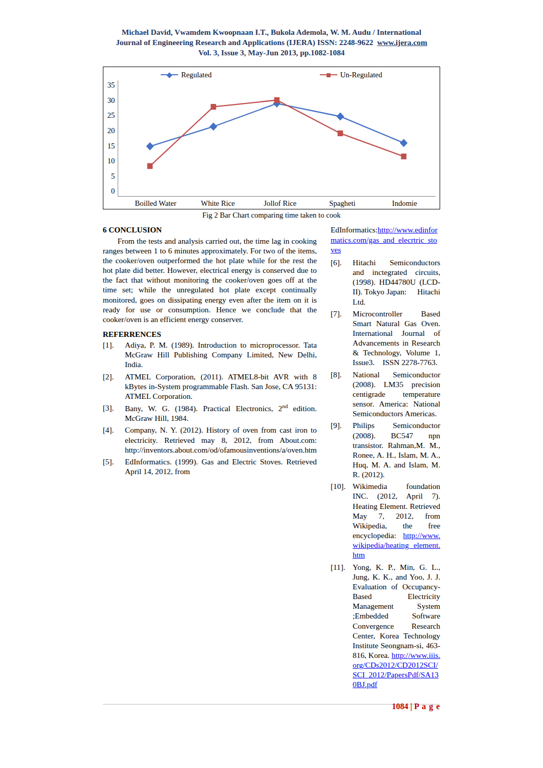Michael David, Vwamdem Kwoopnaan I.T., Bukola Ademola, W. M. Audu / International
Journal of Engineering Research and Applications (IJERA) ISSN: 2248-9622 www.ijera.com
Vol. 3, Issue 3, May-Jun 2013, pp.1082-1084
Regulated Un-Regulated
35
30
25
20
15
10
5
0
Boilled Water White Rice Jollof Rice Spagheti Indomie
Fig 2 Bar Chart comparing time taken to cook
6 Conclusion
From the tests and analysis carried out, the time lag in cooking ranges between 1 to 6 minutes approximately. For two of the items, the cooker/oven outperformed the hot plate while for the rest the hot plate did better. However, electrical energy is conserved due to the fact that without monitoring the cooker/oven goes off at the time set; while the unregulated hot plate except continually monitored, goes on dissipating energy even after the item on it is ready for use or consumption. Hence we conclude that the cooker/oven is an efficient energy conserver.
Referrences
[1]. Adiya, P. M. (1989). Introduction to microprocessor. Tata McGraw Hill Publishing Company Limited, New Delhi, India.
[2]. ATMEL Corporation, (2011). ATMEL8-bit AVR with 8 kBytes in-System programmable Flash. San Jose, CA 95131: ATMEL Corporation.
[3]. Bany, W. G. (1984). Practical Electronics, 2nd edition. McGraw Hill, 1984.
[4]. Company, N. Y. (2012). History of oven from cast iron to electricity. Retrieved may 8, 2012, from About.com: http://inventors.about.com/od/ofamousinventions/a/oven.htm
[5]. EdInformatics. (1999). Gas and Electric Stoves. Retrieved April 14, 2012, from
EdInformatics:http://www.edinformatics.com/gas_and_elecrtric_stoves
[6]. Hitachi Semiconductors and inctegrated circuits, (1998). HD44780U (LCD-II). Tokyo Japan: Hitachi Ltd.
[7]. Microcontroller Based Smart Natural Gas Oven. International Journal of Advancements in Research & Technology, Volume 1, Issue3. ISSN 2278-7763.
[8]. National Semiconductor (2008). LM35 precision centigrade temperature sensor. America: National Semiconductors Americas.
[9]. Philips Semiconductor (2008). BC547 npn transistor. Rahman,M. M., Ronee, A. H., Islam, M. A., Huq, M. A. and Islam, M. R. (2012).
[10]. Wikimedia foundation INC. (2012, April 7). Heating Element. Retrieved May 7, 2012, from Wikipedia, the free encyclopedia: http://www.wikipedia/heating element.htm
[11]. Yong, K. P., Min, G. L., Jung, K. K., and Yoo, J. J. Evaluation of Occupancy-Based Electricity Management System ;Embedded Software Convergence Research Center, Korea Technology Institute Seongnam-si, 463-816, Korea. http://www.iiis.org/CDs2012/CD2012SCI/SCI_2012/PapersPdf/SA130BJ.pdf
1084 | P a g e